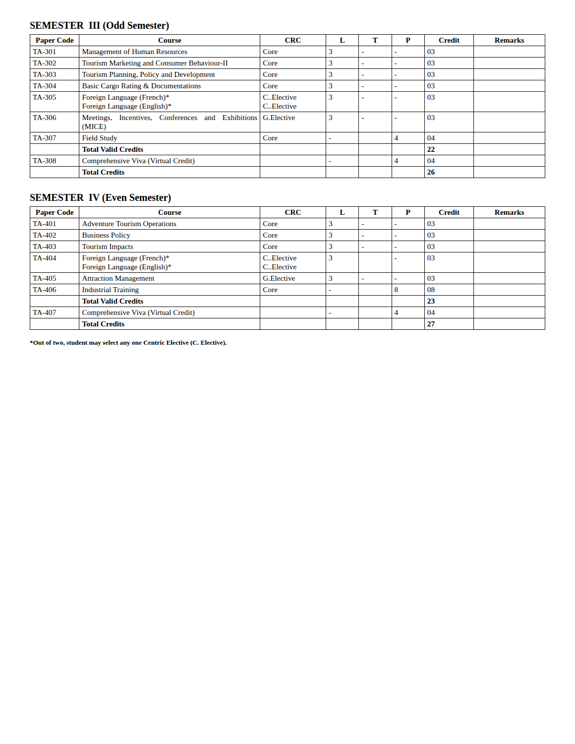SEMESTER III (Odd Semester)
| Paper Code | Course | CRC | L | T | P | Credit | Remarks |
| --- | --- | --- | --- | --- | --- | --- | --- |
| TA-301 | Management of Human Resources | Core | 3 | - | - | 03 | |
| TA-302 | Tourism Marketing and Consumer Behaviour-II | Core | 3 | - | - | 03 | |
| TA-303 | Tourism Planning, Policy and Development | Core | 3 | - | - | 03 | |
| TA-304 | Basic Cargo Rating & Documentations | Core | 3 | - | - | 03 | |
| TA-305 | Foreign Language (French)* Foreign Language (English)* | C..Elective C..Elective | 3 | - | - | 03 | |
| TA-306 | Meetings, Incentives, Conferences and Exhibitions (MICE) | G.Elective | 3 | - | - | 03 | |
| TA-307 | Field Study | Core | - | | 4 | 04 | |
| | Total Valid Credits | | | | | 22 | |
| TA-308 | Comprehensive Viva (Virtual Credit) | | - | | 4 | 04 | |
| | Total Credits | | | | | 26 | |
SEMESTER IV (Even Semester)
| Paper Code | Course | CRC | L | T | P | Credit | Remarks |
| --- | --- | --- | --- | --- | --- | --- | --- |
| TA-401 | Adventure Tourism Operations | Core | 3 | - | - | 03 | |
| TA-402 | Business Policy | Core | 3 | - | - | 03 | |
| TA-403 | Tourism Impacts | Core | 3 | - | - | 03 | |
| TA-404 | Foreign Language (French)* Foreign Language (English)* | C..Elective C..Elective | 3 | | - | 03 | |
| TA-405 | Attraction Management | G.Elective | 3 | - | - | 03 | |
| TA-406 | Industrial Training | Core | - | | 8 | 08 | |
| | Total Valid Credits | | | | | 23 | |
| TA-407 | Comprehensive Viva (Virtual Credit) | | - | | 4 | 04 | |
| | Total Credits | | | | | 27 | |
*Out of two, student may select any one Centric Elective (C. Elective).